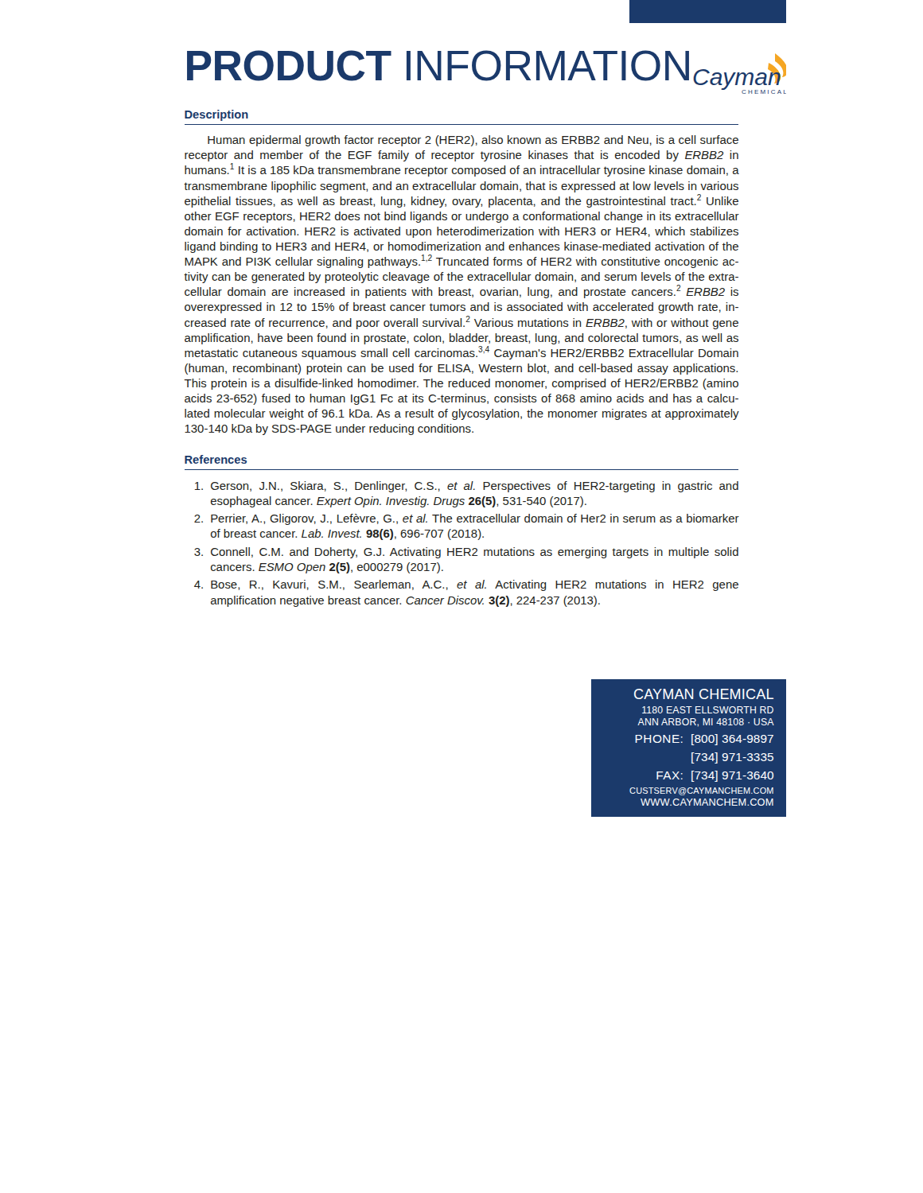PRODUCT INFORMATION
Cayman CHEMICAL
Description
Human epidermal growth factor receptor 2 (HER2), also known as ERBB2 and Neu, is a cell surface receptor and member of the EGF family of receptor tyrosine kinases that is encoded by ERBB2 in humans.1 It is a 185 kDa transmembrane receptor composed of an intracellular tyrosine kinase domain, a transmembrane lipophilic segment, and an extracellular domain, that is expressed at low levels in various epithelial tissues, as well as breast, lung, kidney, ovary, placenta, and the gastrointestinal tract.2 Unlike other EGF receptors, HER2 does not bind ligands or undergo a conformational change in its extracellular domain for activation. HER2 is activated upon heterodimerization with HER3 or HER4, which stabilizes ligand binding to HER3 and HER4, or homodimerization and enhances kinase-mediated activation of the MAPK and PI3K cellular signaling pathways.1,2 Truncated forms of HER2 with constitutive oncogenic activity can be generated by proteolytic cleavage of the extracellular domain, and serum levels of the extracellular domain are increased in patients with breast, ovarian, lung, and prostate cancers.2 ERBB2 is overexpressed in 12 to 15% of breast cancer tumors and is associated with accelerated growth rate, increased rate of recurrence, and poor overall survival.2 Various mutations in ERBB2, with or without gene amplification, have been found in prostate, colon, bladder, breast, lung, and colorectal tumors, as well as metastatic cutaneous squamous small cell carcinomas.3,4 Cayman's HER2/ERBB2 Extracellular Domain (human, recombinant) protein can be used for ELISA, Western blot, and cell-based assay applications. This protein is a disulfide-linked homodimer. The reduced monomer, comprised of HER2/ERBB2 (amino acids 23-652) fused to human IgG1 Fc at its C-terminus, consists of 868 amino acids and has a calculated molecular weight of 96.1 kDa. As a result of glycosylation, the monomer migrates at approximately 130-140 kDa by SDS-PAGE under reducing conditions.
References
Gerson, J.N., Skiara, S., Denlinger, C.S., et al. Perspectives of HER2-targeting in gastric and esophageal cancer. Expert Opin. Investig. Drugs 26(5), 531-540 (2017).
Perrier, A., Gligorov, J., Lefèvre, G., et al. The extracellular domain of Her2 in serum as a biomarker of breast cancer. Lab. Invest. 98(6), 696-707 (2018).
Connell, C.M. and Doherty, G.J. Activating HER2 mutations as emerging targets in multiple solid cancers. ESMO Open 2(5), e000279 (2017).
Bose, R., Kavuri, S.M., Searleman, A.C., et al. Activating HER2 mutations in HER2 gene amplification negative breast cancer. Cancer Discov. 3(2), 224-237 (2013).
CAYMAN CHEMICAL
1180 EAST ELLSWORTH RD
ANN ARBOR, MI 48108 · USA
PHONE: [800] 364-9897
[734] 971-3335
FAX: [734] 971-3640
CUSTSERV@CAYMANCHEM.COM
WWW.CAYMANCHEM.COM